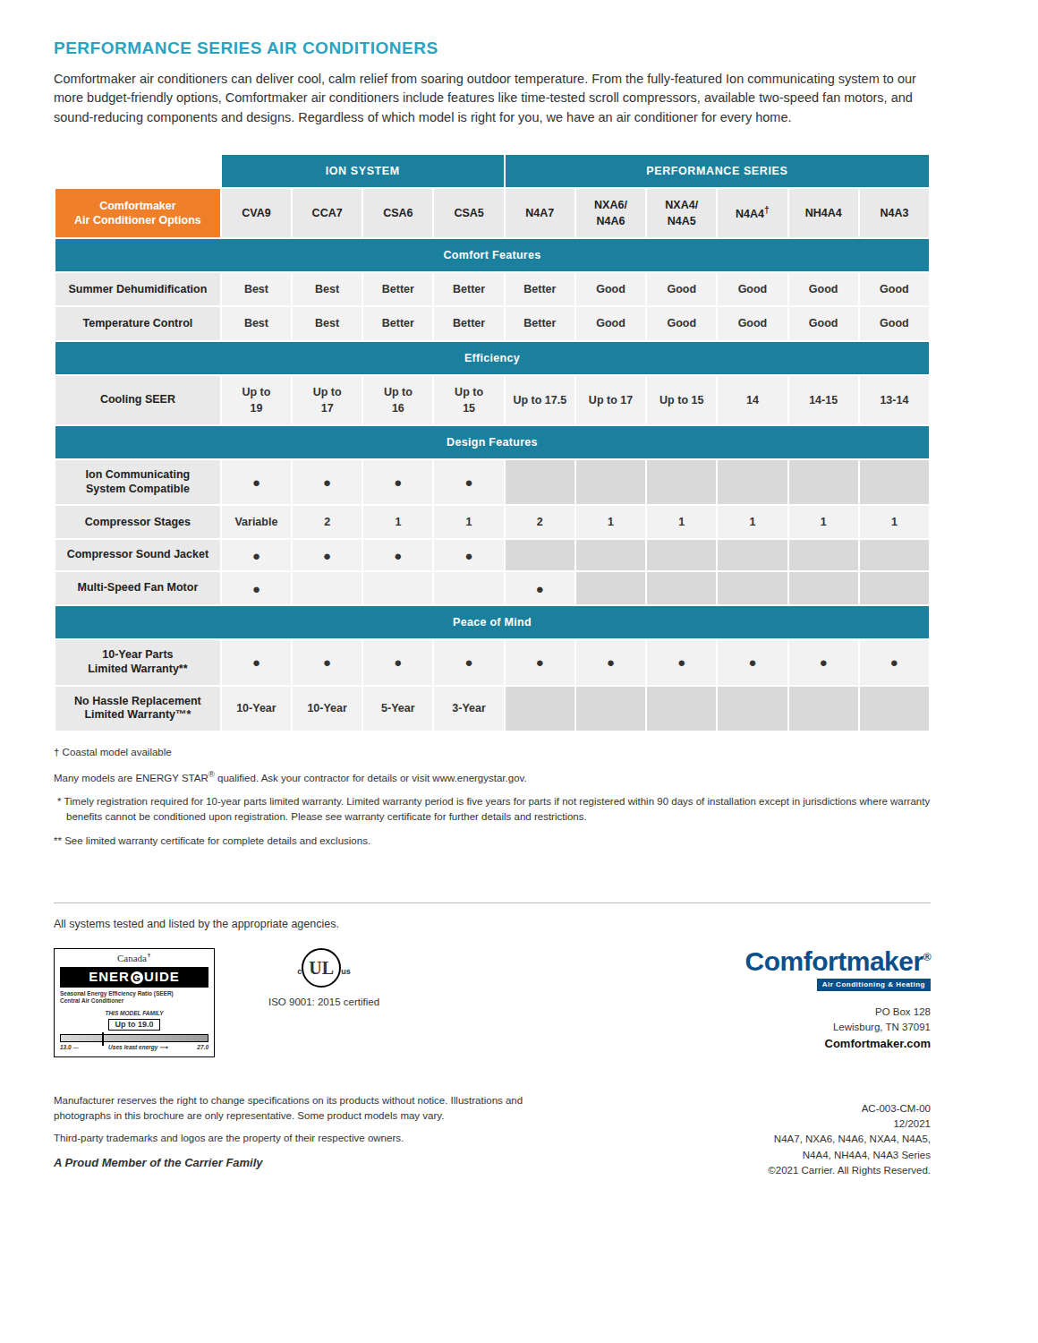Performance Series Air Conditioners
Comfortmaker air conditioners can deliver cool, calm relief from soaring outdoor temperature. From the fully-featured Ion communicating system to our more budget-friendly options, Comfortmaker air conditioners include features like time-tested scroll compressors, available two-speed fan motors, and sound-reducing components and designs. Regardless of which model is right for you, we have an air conditioner for every home.
| | Ion System | Performance Series |
| Comfortmaker Air Conditioner Options | CVA9 | CCA7 | CSA6 | CSA5 | N4A7 | NXA6/ N4A6 | NXA4/ N4A5 | N4A4 † | NH4A4 | N4A3 |
| Comfort Features |
| Summer Dehumidification | Best | Best | Better | Better | Better | Good | Good | Good | Good | Good |
| Temperature Control | Best | Best | Better | Better | Better | Good | Good | Good | Good | Good |
| Efficiency |
| Cooling SEER | Up to 19 | Up to 17 | Up to 16 | Up to 15 | Up to 17.5 | Up to 17 | Up to 15 | 14 | 14-15 | 13-14 |
| Design Features |
| Ion Communicating System Compatible | ● | ● | ● | ● | | | | | | |
| Compressor Stages | Variable | 2 | 1 | 1 | 2 | 1 | 1 | 1 | 1 | 1 |
| Compressor Sound Jacket | ● | ● | ● | ● | | | | | | |
| Multi-Speed Fan Motor | ● | | | | ● | | | | | |
| Peace of Mind |
| 10-Year Parts Limited Warranty** | ● | ● | ● | ● | ● | ● | ● | ● | ● | ● |
| No Hassle Replacement Limited Warranty™* | 10-Year | 10-Year | 5-Year | 3-Year | | | | | | |
† Coastal model available
Many models are ENERGY STAR® qualified. Ask your contractor for details or visit www.energystar.gov.
* Timely registration required for 10-year parts limited warranty. Limited warranty period is five years for parts if not registered within 90 days of installation except in jurisdictions where warranty benefits cannot be conditioned upon registration. Please see warranty certificate for further details and restrictions.
** See limited warranty certificate for complete details and exclusions.
All systems tested and listed by the appropriate agencies.
Canada✝
ENERGUIDE
Seasonal Energy Efficiency Ratio (SEER)
Central Air Conditioner
THIS MODEL FAMILY
Up to 19.0
13.0 — Uses least energy ⟶ 27.0
cUL us
ISO 9001: 2015 certified
Comfortmaker®
Air Conditioning & Heating
PO Box 128
Lewisburg, TN 37091
Comfortmaker.com
Manufacturer reserves the right to change specifications on its products without notice. Illustrations and photographs in this brochure are only representative. Some product models may vary.
Third-party trademarks and logos are the property of their respective owners.
A Proud Member of the Carrier Family
AC-003-CM-00
12/2021
N4A7, NXA6, N4A6, NXA4, N4A5,
N4A4, NH4A4, N4A3 Series
©2021 Carrier. All Rights Reserved.